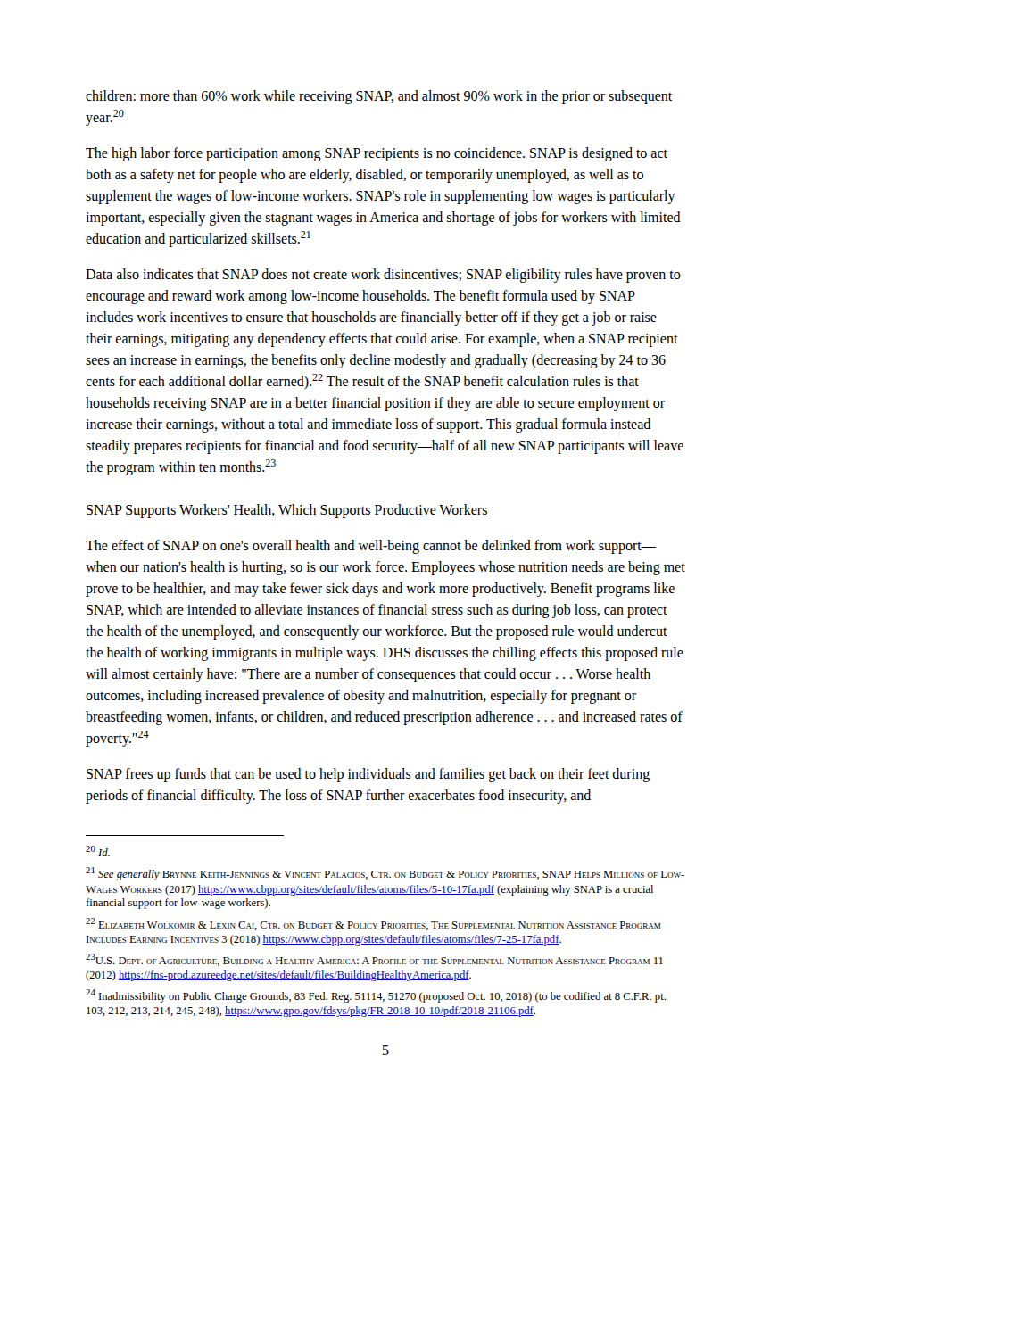children: more than 60% work while receiving SNAP, and almost 90% work in the prior or subsequent year.20
The high labor force participation among SNAP recipients is no coincidence. SNAP is designed to act both as a safety net for people who are elderly, disabled, or temporarily unemployed, as well as to supplement the wages of low-income workers. SNAP's role in supplementing low wages is particularly important, especially given the stagnant wages in America and shortage of jobs for workers with limited education and particularized skillsets.21
Data also indicates that SNAP does not create work disincentives; SNAP eligibility rules have proven to encourage and reward work among low-income households. The benefit formula used by SNAP includes work incentives to ensure that households are financially better off if they get a job or raise their earnings, mitigating any dependency effects that could arise. For example, when a SNAP recipient sees an increase in earnings, the benefits only decline modestly and gradually (decreasing by 24 to 36 cents for each additional dollar earned).22 The result of the SNAP benefit calculation rules is that households receiving SNAP are in a better financial position if they are able to secure employment or increase their earnings, without a total and immediate loss of support. This gradual formula instead steadily prepares recipients for financial and food security—half of all new SNAP participants will leave the program within ten months.23
SNAP Supports Workers' Health, Which Supports Productive Workers
The effect of SNAP on one's overall health and well-being cannot be delinked from work support—when our nation's health is hurting, so is our work force. Employees whose nutrition needs are being met prove to be healthier, and may take fewer sick days and work more productively. Benefit programs like SNAP, which are intended to alleviate instances of financial stress such as during job loss, can protect the health of the unemployed, and consequently our workforce. But the proposed rule would undercut the health of working immigrants in multiple ways. DHS discusses the chilling effects this proposed rule will almost certainly have: "There are a number of consequences that could occur . . . Worse health outcomes, including increased prevalence of obesity and malnutrition, especially for pregnant or breastfeeding women, infants, or children, and reduced prescription adherence . . . and increased rates of poverty."24
SNAP frees up funds that can be used to help individuals and families get back on their feet during periods of financial difficulty. The loss of SNAP further exacerbates food insecurity, and
20 Id.
21 See generally Brynne Keith-Jennings & Vincent Palacios, Ctr. on Budget & Policy Priorities, SNAP Helps Millions of Low-Wages Workers (2017) https://www.cbpp.org/sites/default/files/atoms/files/5-10-17fa.pdf (explaining why SNAP is a crucial financial support for low-wage workers).
22 Elizabeth Wolkomir & Lexin Cai, Ctr. on Budget & Policy Priorities, The Supplemental Nutrition Assistance Program Includes Earning Incentives 3 (2018) https://www.cbpp.org/sites/default/files/atoms/files/7-25-17fa.pdf.
23 U.S. Dept. of Agriculture, Building a Healthy America: A Profile of the Supplemental Nutrition Assistance Program 11 (2012) https://fns-prod.azureedge.net/sites/default/files/BuildingHealthyAmerica.pdf.
24 Inadmissibility on Public Charge Grounds, 83 Fed. Reg. 51114, 51270 (proposed Oct. 10, 2018) (to be codified at 8 C.F.R. pt. 103, 212, 213, 214, 245, 248), https://www.gpo.gov/fdsys/pkg/FR-2018-10-10/pdf/2018-21106.pdf.
5